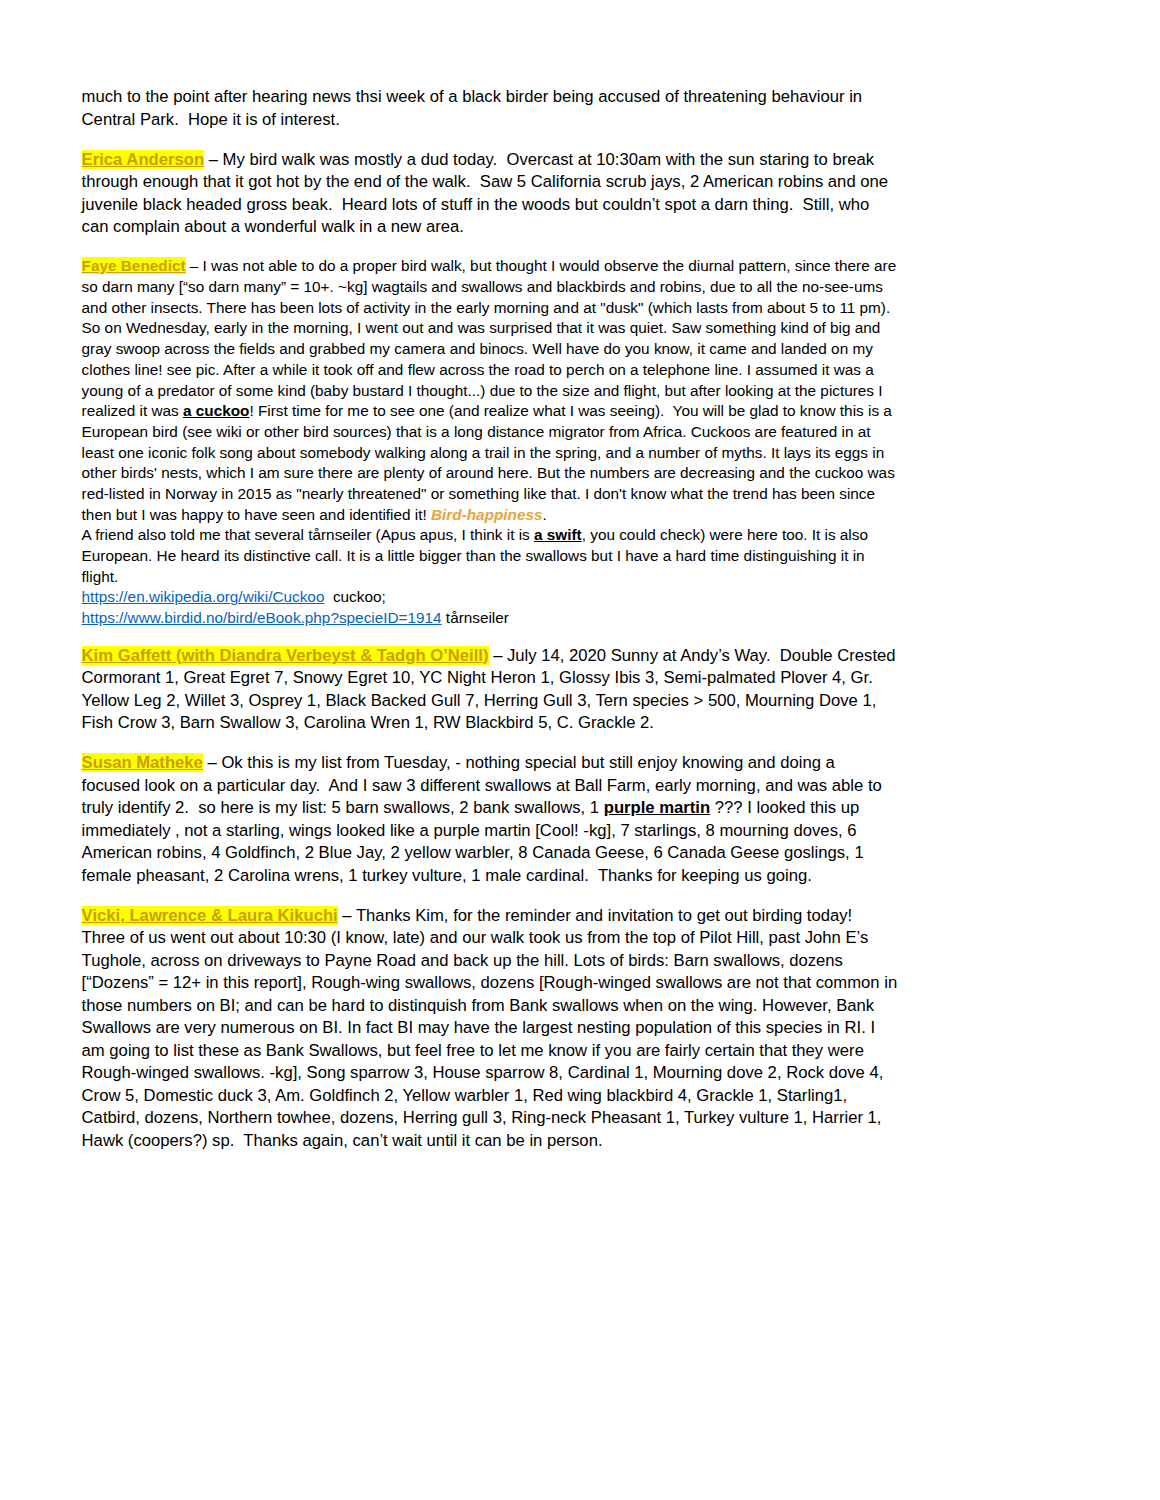much to the point after hearing news thsi week of a black birder being accused of threatening behaviour in Central Park. Hope it is of interest.
Erica Anderson – My bird walk was mostly a dud today. Overcast at 10:30am with the sun staring to break through enough that it got hot by the end of the walk. Saw 5 California scrub jays, 2 American robins and one juvenile black headed gross beak. Heard lots of stuff in the woods but couldn’t spot a darn thing. Still, who can complain about a wonderful walk in a new area.
Faye Benedict – I was not able to do a proper bird walk, but thought I would observe the diurnal pattern, since there are so darn many [“so darn many” = 10+. ~kg] wagtails and swallows and blackbirds and robins, due to all the no-see-ums and other insects. There has been lots of activity in the early morning and at "dusk" (which lasts from about 5 to 11 pm).
So on Wednesday, early in the morning, I went out and was surprised that it was quiet. Saw something kind of big and gray swoop across the fields and grabbed my camera and binocs. Well have do you know, it came and landed on my clothes line! see pic. After a while it took off and flew across the road to perch on a telephone line. I assumed it was a young of a predator of some kind (baby bustard I thought...) due to the size and flight, but after looking at the pictures I realized it was a cuckoo! First time for me to see one (and realize what I was seeing). You will be glad to know this is a European bird (see wiki or other bird sources) that is a long distance migrator from Africa. Cuckoos are featured in at least one iconic folk song about somebody walking along a trail in the spring, and a number of myths. It lays its eggs in other birds' nests, which I am sure there are plenty of around here. But the numbers are decreasing and the cuckoo was red-listed in Norway in 2015 as "nearly threatened" or something like that. I don't know what the trend has been since then but I was happy to have seen and identified it! Bird-happiness.
A friend also told me that several tårnseiler (Apus apus, I think it is a swift, you could check) were here too. It is also European. He heard its distinctive call. It is a little bigger than the swallows but I have a hard time distinguishing it in flight.
https://en.wikipedia.org/wiki/Cuckoo cuckoo;
https://www.birdid.no/bird/eBook.php?specieID=1914 tårnseiler
Kim Gaffett (with Diandra Verbeyst & Tadgh O’Neill) – July 14, 2020 Sunny at Andy’s Way. Double Crested Cormorant 1, Great Egret 7, Snowy Egret 10, YC Night Heron 1, Glossy Ibis 3, Semi-palmated Plover 4, Gr. Yellow Leg 2, Willet 3, Osprey 1, Black Backed Gull 7, Herring Gull 3, Tern species > 500, Mourning Dove 1, Fish Crow 3, Barn Swallow 3, Carolina Wren 1, RW Blackbird 5, C. Grackle 2.
Susan Matheke – Ok this is my list from Tuesday, - nothing special but still enjoy knowing and doing a focused look on a particular day. And I saw 3 different swallows at Ball Farm, early morning, and was able to truly identify 2. so here is my list: 5 barn swallows, 2 bank swallows, 1 purple martin ??? I looked this up immediately , not a starling, wings looked like a purple martin [Cool! -kg], 7 starlings, 8 mourning doves, 6 American robins, 4 Goldfinch, 2 Blue Jay, 2 yellow warbler, 8 Canada Geese, 6 Canada Geese goslings, 1 female pheasant, 2 Carolina wrens, 1 turkey vulture, 1 male cardinal. Thanks for keeping us going.
Vicki, Lawrence & Laura Kikuchi – Thanks Kim, for the reminder and invitation to get out birding today! Three of us went out about 10:30 (I know, late) and our walk took us from the top of Pilot Hill, past John E’s Tughole, across on driveways to Payne Road and back up the hill. Lots of birds: Barn swallows, dozens [“Dozens” = 12+ in this report], Rough-wing swallows, dozens [Rough-winged swallows are not that common in those numbers on BI; and can be hard to distinquish from Bank swallows when on the wing. However, Bank Swallows are very numerous on BI. In fact BI may have the largest nesting population of this species in RI. I am going to list these as Bank Swallows, but feel free to let me know if you are fairly certain that they were Rough-winged swallows. -kg], Song sparrow 3, House sparrow 8, Cardinal 1, Mourning dove 2, Rock dove 4, Crow 5, Domestic duck 3, Am. Goldfinch 2, Yellow warbler 1, Red wing blackbird 4, Grackle 1, Starling1, Catbird, dozens, Northern towhee, dozens, Herring gull 3, Ring-neck Pheasant 1, Turkey vulture 1, Harrier 1, Hawk (coopers?) sp. Thanks again, can’t wait until it can be in person.